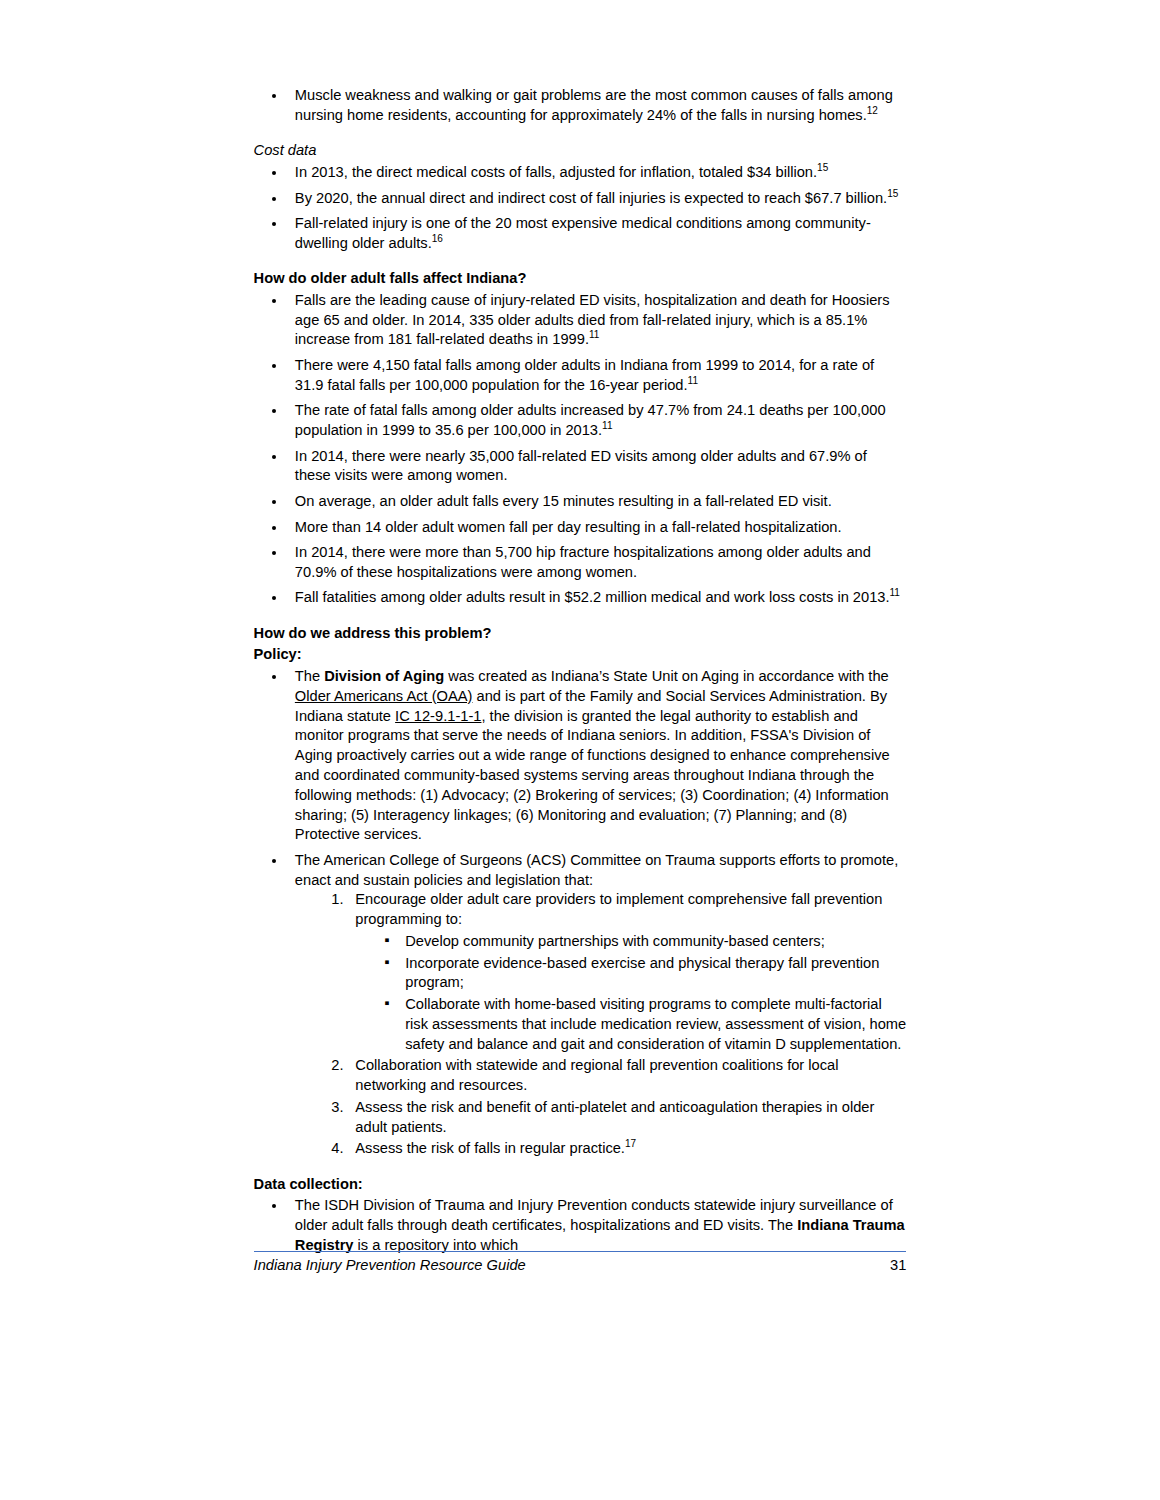Muscle weakness and walking or gait problems are the most common causes of falls among nursing home residents, accounting for approximately 24% of the falls in nursing homes.12
Cost data
In 2013, the direct medical costs of falls, adjusted for inflation, totaled $34 billion.15
By 2020, the annual direct and indirect cost of fall injuries is expected to reach $67.7 billion.15
Fall-related injury is one of the 20 most expensive medical conditions among community-dwelling older adults.16
How do older adult falls affect Indiana?
Falls are the leading cause of injury-related ED visits, hospitalization and death for Hoosiers age 65 and older. In 2014, 335 older adults died from fall-related injury, which is a 85.1% increase from 181 fall-related deaths in 1999.11
There were 4,150 fatal falls among older adults in Indiana from 1999 to 2014, for a rate of 31.9 fatal falls per 100,000 population for the 16-year period.11
The rate of fatal falls among older adults increased by 47.7% from 24.1 deaths per 100,000 population in 1999 to 35.6 per 100,000 in 2013.11
In 2014, there were nearly 35,000 fall-related ED visits among older adults and 67.9% of these visits were among women.
On average, an older adult falls every 15 minutes resulting in a fall-related ED visit.
More than 14 older adult women fall per day resulting in a fall-related hospitalization.
In 2014, there were more than 5,700 hip fracture hospitalizations among older adults and 70.9% of these hospitalizations were among women.
Fall fatalities among older adults result in $52.2 million medical and work loss costs in 2013.11
How do we address this problem?
Policy:
The Division of Aging was created as Indiana’s State Unit on Aging in accordance with the Older Americans Act (OAA) and is part of the Family and Social Services Administration. By Indiana statute IC 12-9.1-1-1, the division is granted the legal authority to establish and monitor programs that serve the needs of Indiana seniors. In addition, FSSA's Division of Aging proactively carries out a wide range of functions designed to enhance comprehensive and coordinated community-based systems serving areas throughout Indiana through the following methods: (1) Advocacy; (2) Brokering of services; (3) Coordination; (4) Information sharing; (5) Interagency linkages; (6) Monitoring and evaluation; (7) Planning; and (8) Protective services.
The American College of Surgeons (ACS) Committee on Trauma supports efforts to promote, enact and sustain policies and legislation that:
Encourage older adult care providers to implement comprehensive fall prevention programming to:
Develop community partnerships with community-based centers;
Incorporate evidence-based exercise and physical therapy fall prevention program;
Collaborate with home-based visiting programs to complete multi-factorial risk assessments that include medication review, assessment of vision, home safety and balance and gait and consideration of vitamin D supplementation.
Collaboration with statewide and regional fall prevention coalitions for local networking and resources.
Assess the risk and benefit of anti-platelet and anticoagulation therapies in older adult patients.
Assess the risk of falls in regular practice.17
Data collection:
The ISDH Division of Trauma and Injury Prevention conducts statewide injury surveillance of older adult falls through death certificates, hospitalizations and ED visits. The Indiana Trauma Registry is a repository into which
Indiana Injury Prevention Resource Guide 31